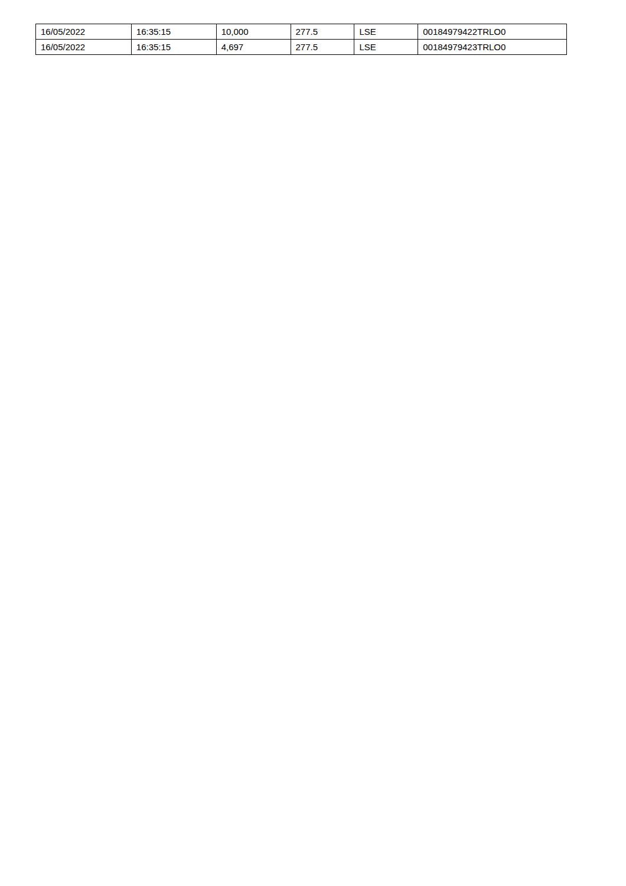| 16/05/2022 | 16:35:15 | 10,000 | 277.5 | LSE | 00184979422TRLO0 |
| 16/05/2022 | 16:35:15 | 4,697 | 277.5 | LSE | 00184979423TRLO0 |